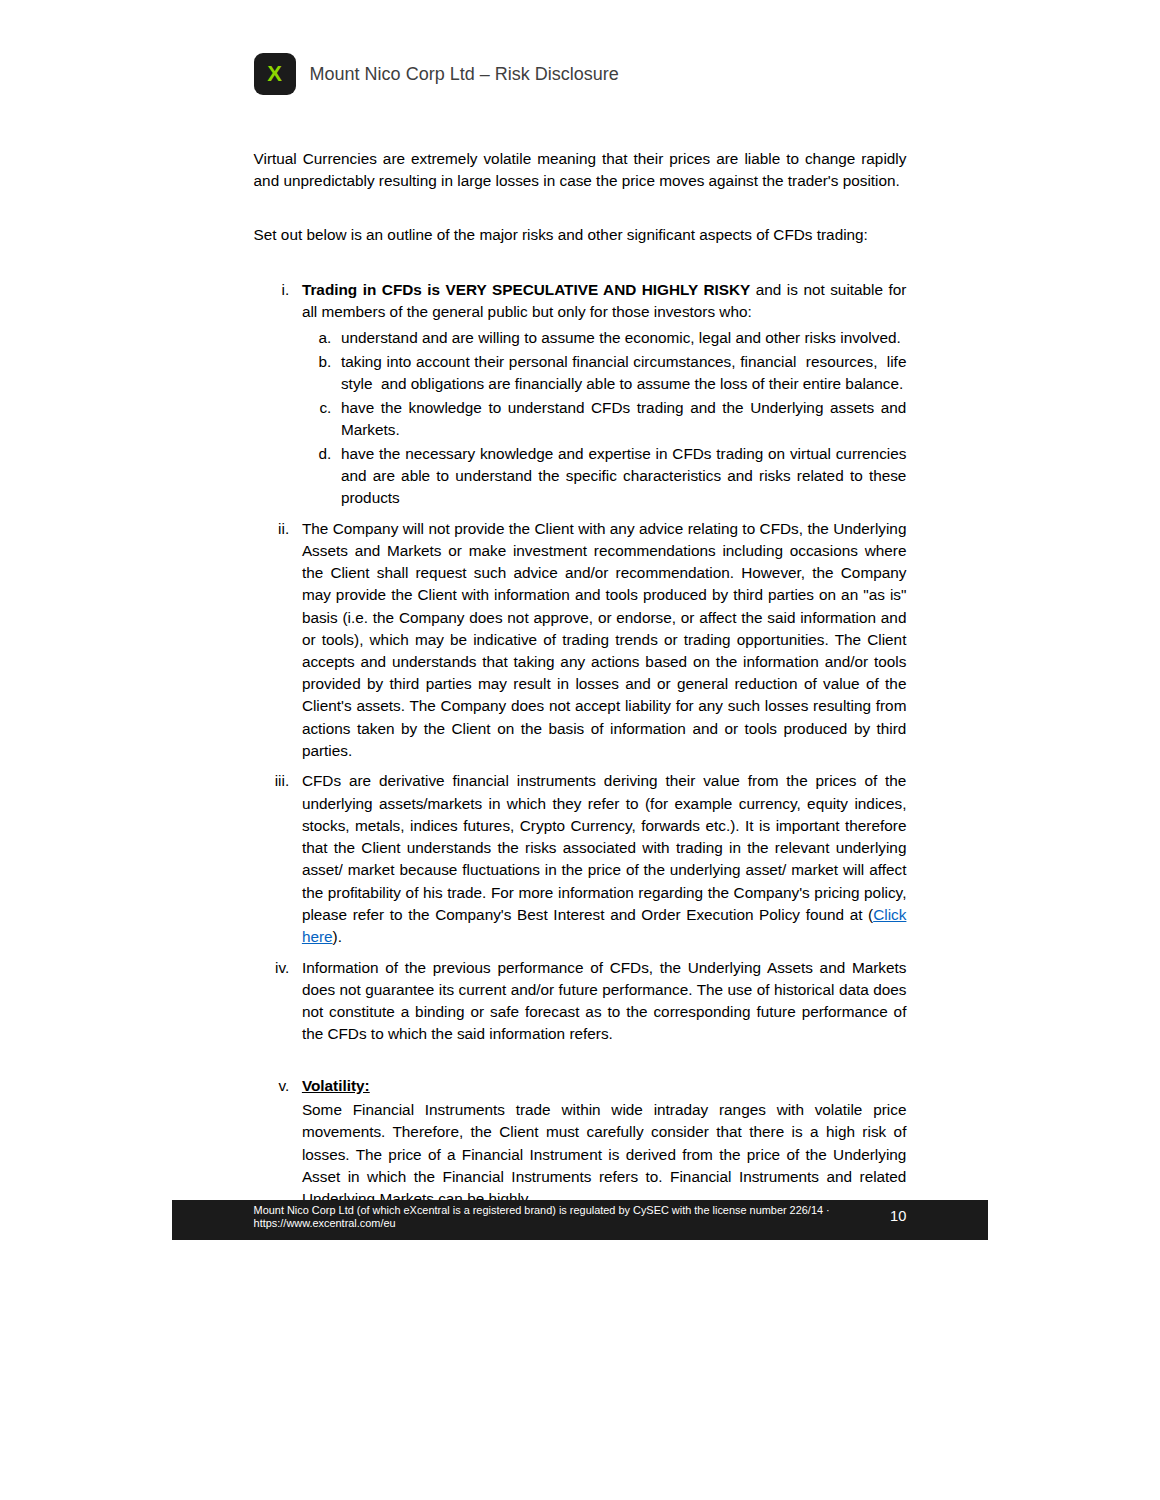X
Mount Nico Corp Ltd – Risk Disclosure
Virtual Currencies are extremely volatile meaning that their prices are liable to change rapidly and unpredictably resulting in large losses in case the price moves against the trader's position.
Set out below is an outline of the major risks and other significant aspects of CFDs trading:
Trading in CFDs is VERY SPECULATIVE AND HIGHLY RISKY and is not suitable for all members of the general public but only for those investors who:
understand and are willing to assume the economic, legal and other risks involved.
taking into account their personal financial circumstances, financial resources, life style and obligations are financially able to assume the loss of their entire balance.
have the knowledge to understand CFDs trading and the Underlying assets and Markets.
have the necessary knowledge and expertise in CFDs trading on virtual currencies and are able to understand the specific characteristics and risks related to these products
The Company will not provide the Client with any advice relating to CFDs, the Underlying Assets and Markets or make investment recommendations including occasions where the Client shall request such advice and/or recommendation. However, the Company may provide the Client with information and tools produced by third parties on an "as is" basis (i.e. the Company does not approve, or endorse, or affect the said information and or tools), which may be indicative of trading trends or trading opportunities. The Client accepts and understands that taking any actions based on the information and/or tools provided by third parties may result in losses and or general reduction of value of the Client's assets. The Company does not accept liability for any such losses resulting from actions taken by the Client on the basis of information and or tools produced by third parties.
CFDs are derivative financial instruments deriving their value from the prices of the underlying assets/markets in which they refer to (for example currency, equity indices, stocks, metals, indices futures, Crypto Currency, forwards etc.). It is important therefore that the Client understands the risks associated with trading in the relevant underlying asset/ market because fluctuations in the price of the underlying asset/ market will affect the profitability of his trade. For more information regarding the Company's pricing policy, please refer to the Company's Best Interest and Order Execution Policy found at (Click here).
Information of the previous performance of CFDs, the Underlying Assets and Markets does not guarantee its current and/or future performance. The use of historical data does not constitute a binding or safe forecast as to the corresponding future performance of the CFDs to which the said information refers.
Volatility: Some Financial Instruments trade within wide intraday ranges with volatile price movements. Therefore, the Client must carefully consider that there is a high risk of losses. The price of a Financial Instrument is derived from the price of the Underlying Asset in which the Financial Instruments refers to. Financial Instruments and related Underlying Markets can be highly
Mount Nico Corp Ltd (of which eXcentral is a registered brand) is regulated by CySEC with the license number 226/14 · https://www.excentral.com/eu
10